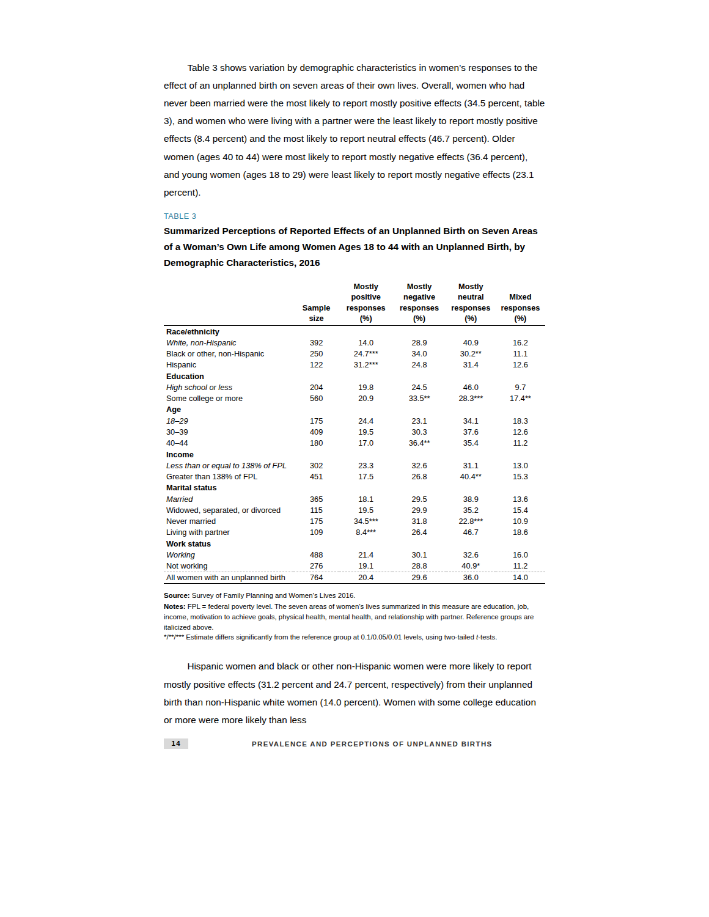Table 3 shows variation by demographic characteristics in women’s responses to the effect of an unplanned birth on seven areas of their own lives. Overall, women who had never been married were the most likely to report mostly positive effects (34.5 percent, table 3), and women who were living with a partner were the least likely to report mostly positive effects (8.4 percent) and the most likely to report neutral effects (46.7 percent). Older women (ages 40 to 44) were most likely to report mostly negative effects (36.4 percent), and young women (ages 18 to 29) were least likely to report mostly negative effects (23.1 percent).
TABLE 3
Summarized Perceptions of Reported Effects of an Unplanned Birth on Seven Areas of a Woman’s Own Life among Women Ages 18 to 44 with an Unplanned Birth, by Demographic Characteristics, 2016
| | Sample size | Mostly positive responses (%) | Mostly negative responses (%) | Mostly neutral responses (%) | Mixed responses (%) |
| --- | --- | --- | --- | --- | --- |
| Race/ethnicity |
| White, non-Hispanic | 392 | 14.0 | 28.9 | 40.9 | 16.2 |
| Black or other, non-Hispanic | 250 | 24.7*** | 34.0 | 30.2** | 11.1 |
| Hispanic | 122 | 31.2*** | 24.8 | 31.4 | 12.6 |
| Education |
| High school or less | 204 | 19.8 | 24.5 | 46.0 | 9.7 |
| Some college or more | 560 | 20.9 | 33.5** | 28.3*** | 17.4** |
| Age |
| 18–29 | 175 | 24.4 | 23.1 | 34.1 | 18.3 |
| 30–39 | 409 | 19.5 | 30.3 | 37.6 | 12.6 |
| 40–44 | 180 | 17.0 | 36.4** | 35.4 | 11.2 |
| Income |
| Less than or equal to 138% of FPL | 302 | 23.3 | 32.6 | 31.1 | 13.0 |
| Greater than 138% of FPL | 451 | 17.5 | 26.8 | 40.4** | 15.3 |
| Marital status |
| Married | 365 | 18.1 | 29.5 | 38.9 | 13.6 |
| Widowed, separated, or divorced | 115 | 19.5 | 29.9 | 35.2 | 15.4 |
| Never married | 175 | 34.5*** | 31.8 | 22.8*** | 10.9 |
| Living with partner | 109 | 8.4*** | 26.4 | 46.7 | 18.6 |
| Work status |
| Working | 488 | 21.4 | 30.1 | 32.6 | 16.0 |
| Not working | 276 | 19.1 | 28.8 | 40.9* | 11.2 |
| All women with an unplanned birth | 764 | 20.4 | 29.6 | 36.0 | 14.0 |
Source: Survey of Family Planning and Women’s Lives 2016.
Notes: FPL = federal poverty level. The seven areas of women’s lives summarized in this measure are education, job, income, motivation to achieve goals, physical health, mental health, and relationship with partner. Reference groups are italicized above.
*/**/*** Estimate differs significantly from the reference group at 0.1/0.05/0.01 levels, using two-tailed t-tests.
Hispanic women and black or other non-Hispanic women were more likely to report mostly positive effects (31.2 percent and 24.7 percent, respectively) from their unplanned birth than non-Hispanic white women (14.0 percent). Women with some college education or more were more likely than less
14
PREVALENCE AND PERCEPTIONS OF UNPLANNED BIRTHS